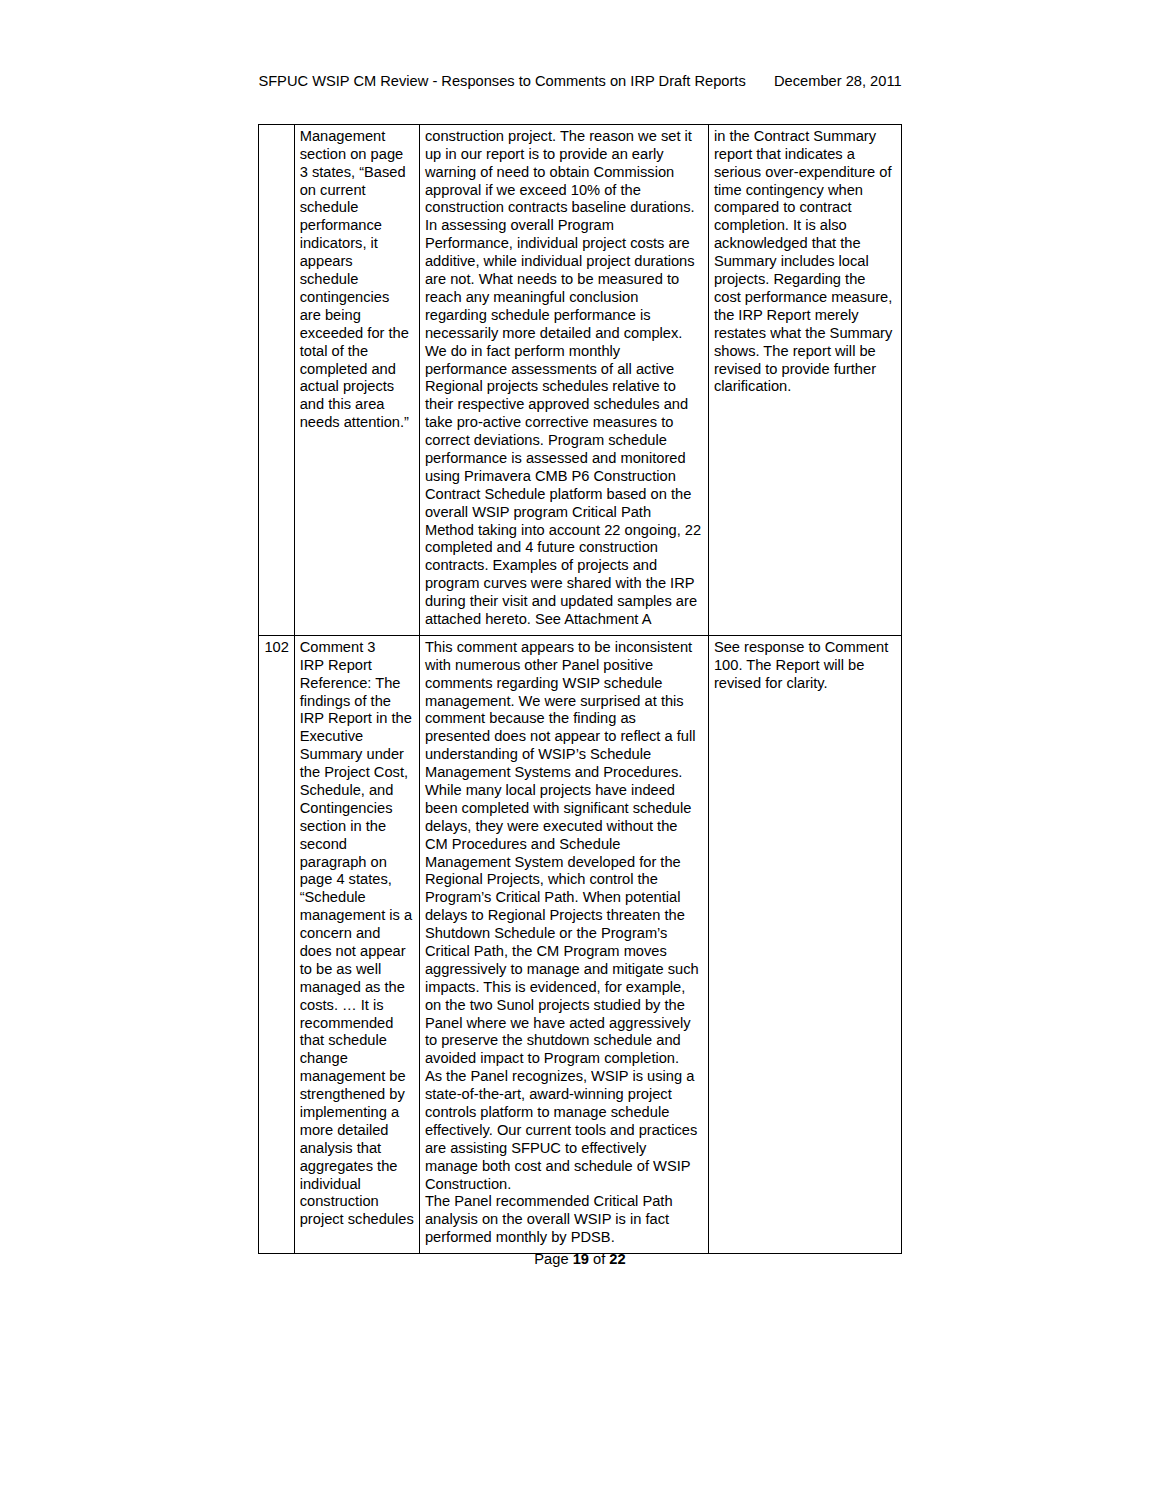SFPUC WSIP CM Review - Responses to Comments on IRP Draft Reports
December 28, 2011
| | Management section on page 3 states, “Based on current schedule performance indicators, it appears schedule contingencies are being exceeded for the total of the completed and actual projects and this area needs attention.” | construction project. The reason we set it up in our report is to provide an early warning of need to obtain Commission approval if we exceed 10% of the construction contracts baseline durations. In assessing overall Program Performance, individual project costs are additive, while individual project durations are not. What needs to be measured to reach any meaningful conclusion regarding schedule performance is necessarily more detailed and complex. We do in fact perform monthly performance assessments of all active Regional projects schedules relative to their respective approved schedules and take pro-active corrective measures to correct deviations. Program schedule performance is assessed and monitored using Primavera CMB P6 Construction Contract Schedule platform based on the overall WSIP program Critical Path Method taking into account 22 ongoing, 22 completed and 4 future construction contracts. Examples of projects and program curves were shared with the IRP during their visit and updated samples are attached hereto. See Attachment A | in the Contract Summary report that indicates a serious over-expenditure of time contingency when compared to contract completion. It is also acknowledged that the Summary includes local projects. Regarding the cost performance measure, the IRP Report merely restates what the Summary shows. The report will be revised to provide further clarification. |
| 102 | Comment 3 IRP Report Reference: The findings of the IRP Report in the Executive Summary under the Project Cost, Schedule, and Contingencies section in the second paragraph on page 4 states, “Schedule management is a concern and does not appear to be as well managed as the costs. … It is recommended that schedule change management be strengthened by implementing a more detailed analysis that aggregates the individual construction project schedules | This comment appears to be inconsistent with numerous other Panel positive comments regarding WSIP schedule management. We were surprised at this comment because the finding as presented does not appear to reflect a full understanding of WSIP’s Schedule Management Systems and Procedures. While many local projects have indeed been completed with significant schedule delays, they were executed without the CM Procedures and Schedule Management System developed for the Regional Projects, which control the Program’s Critical Path. When potential delays to Regional Projects threaten the Shutdown Schedule or the Program’s Critical Path, the CM Program moves aggressively to manage and mitigate such impacts. This is evidenced, for example, on the two Sunol projects studied by the Panel where we have acted aggressively to preserve the shutdown schedule and avoided impact to Program completion. As the Panel recognizes, WSIP is using a state-of-the-art, award-winning project controls platform to manage schedule effectively. Our current tools and practices are assisting SFPUC to effectively manage both cost and schedule of WSIP Construction. The Panel recommended Critical Path analysis on the overall WSIP is in fact performed monthly by PDSB. | See response to Comment 100. The Report will be revised for clarity. |
Page 19 of 22